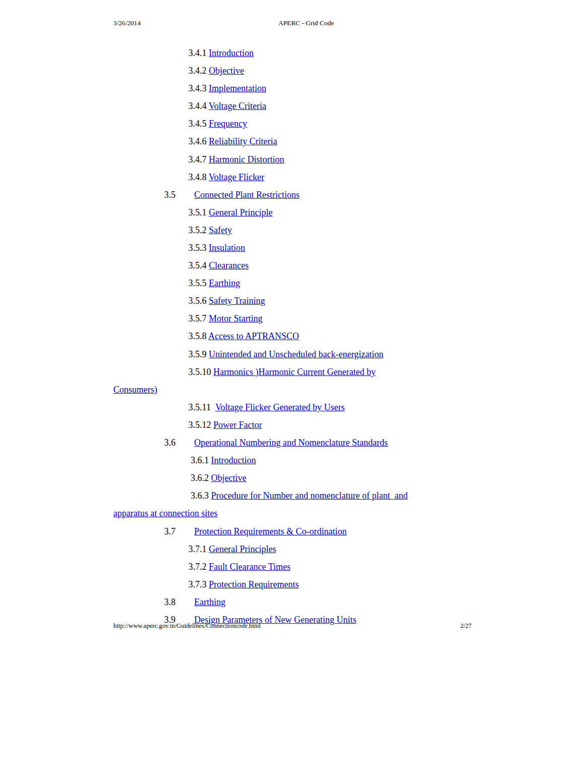3/26/2014 APERC - Grid Code
3.4.1 Introduction
3.4.2 Objective
3.4.3 Implementation
3.4.4 Voltage Criteria
3.4.5 Frequency
3.4.6 Reliability Criteria
3.4.7 Harmonic Distortion
3.4.8 Voltage Flicker
3.5 Connected Plant Restrictions
3.5.1 General Principle
3.5.2 Safety
3.5.3 Insulation
3.5.4 Clearances
3.5.5 Earthing
3.5.6 Safety Training
3.5.7 Motor Starting
3.5.8 Access to APTRANSCO
3.5.9 Unintended and Unscheduled back-energization
3.5.10 Harmonics )Harmonic Current Generated by
Consumers)
3.5.11 Voltage Flicker Generated by Users
3.5.12 Power Factor
3.6 Operational Numbering and Nomenclature Standards
3.6.1 Introduction
3.6.2 Objective
3.6.3 Procedure for Number and nomenclature of plant and
apparatus at connection sites
3.7 Protection Requirements & Co-ordination
3.7.1 General Principles
3.7.2 Fault Clearance Times
3.7.3 Protection Requirements
3.8 Earthing
3.9 Design Parameters of New Generating Units
http://www.aperc.gov.in/Guidelines/Connectioncode.html 2/27